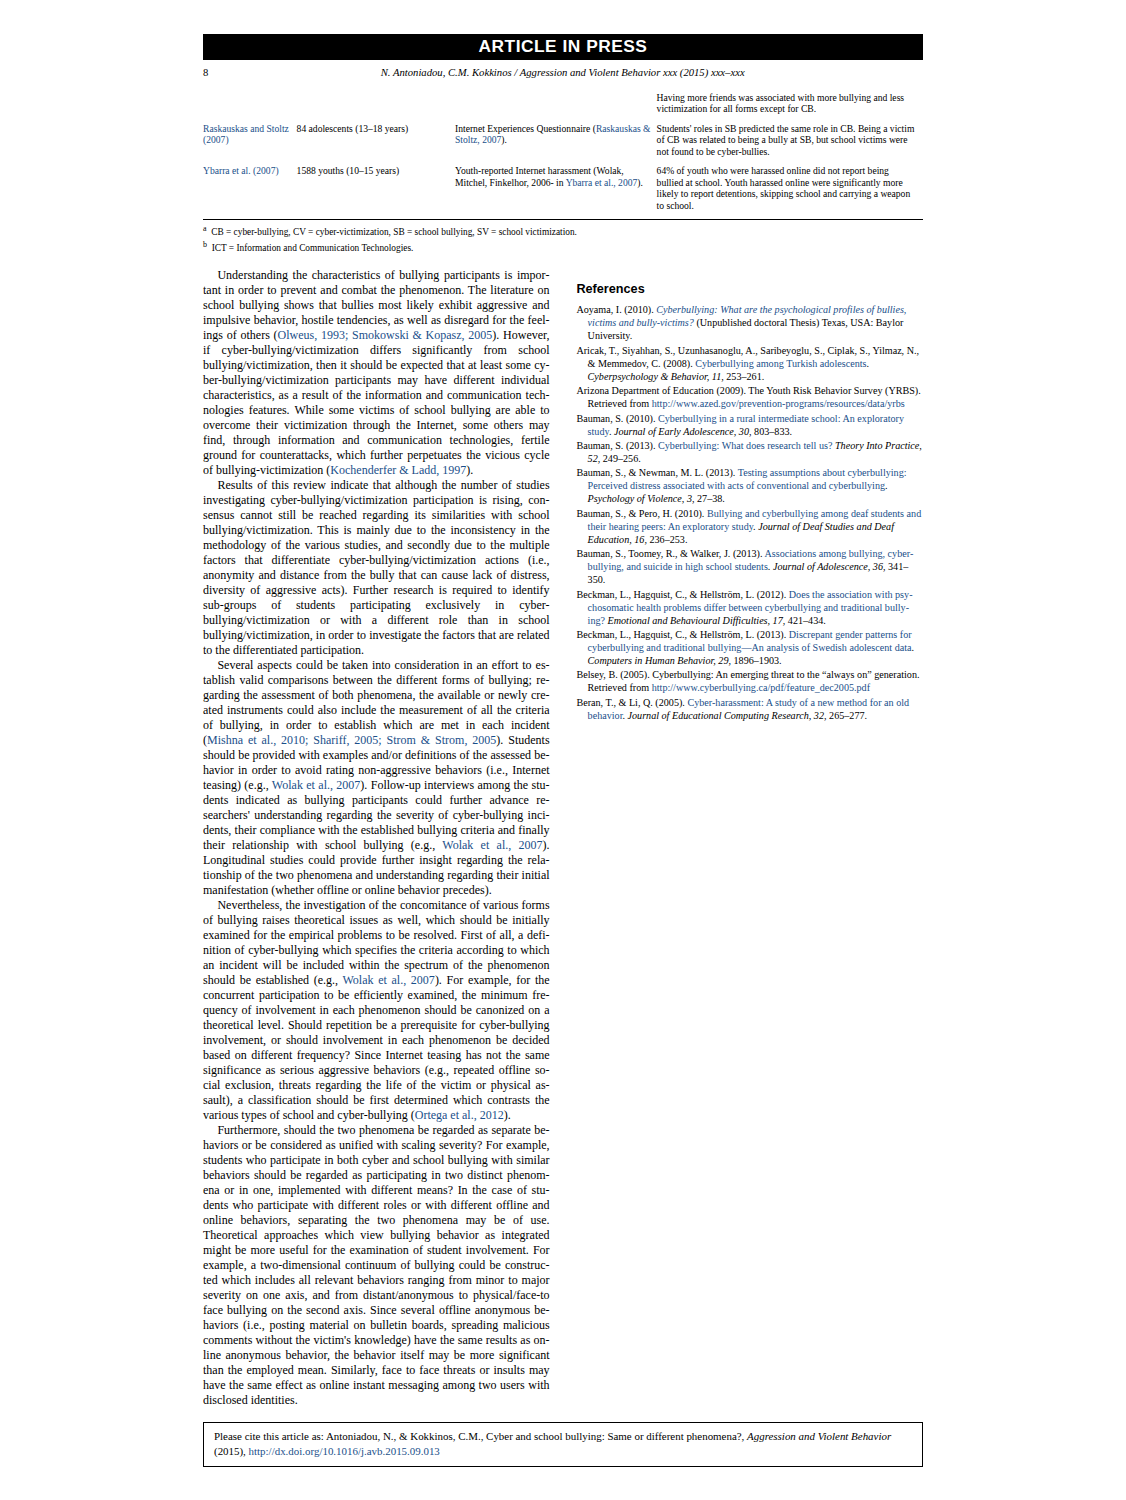ARTICLE IN PRESS
8 N. Antoniadou, C.M. Kokkinos / Aggression and Violent Behavior xxx (2015) xxx–xxx
| | | | Having more friends was associated with more bullying and less victimization for all forms except for CB. |
| Raskauskas and Stoltz (2007) | 84 adolescents (13–18 years) | Internet Experiences Questionnaire ( Raskauskas & Stoltz, 2007 ). | Students' roles in SB predicted the same role in CB. Being a victim of CB was related to being a bully at SB, but school victims were not found to be cyber-bullies. |
| Ybarra et al. (2007) | 1588 youths (10–15 years) | Youth-reported Internet harassment (Wolak, Mitchel, Finkelhor, 2006- in Ybarra et al., 2007 ). | 64% of youth who were harassed online did not report being bullied at school. Youth harassed online were significantly more likely to report detentions, skipping school and carrying a weapon to school. |
a CB = cyber-bullying, CV = cyber-victimization, SB = school bullying, SV = school victimization.
b ICT = Information and Communication Technologies.
Understanding the characteristics of bullying participants is important in order to prevent and combat the phenomenon. The literature on school bullying shows that bullies most likely exhibit aggressive and impulsive behavior, hostile tendencies, as well as disregard for the feelings of others (Olweus, 1993; Smokowski & Kopasz, 2005). However, if cyber-bullying/victimization differs significantly from school bullying/victimization, then it should be expected that at least some cyber-bullying/victimization participants may have different individual characteristics, as a result of the information and communication technologies features. While some victims of school bullying are able to overcome their victimization through the Internet, some others may find, through information and communication technologies, fertile ground for counterattacks, which further perpetuates the vicious cycle of bullying-victimization (Kochenderfer & Ladd, 1997).
Results of this review indicate that although the number of studies investigating cyber-bullying/victimization participation is rising, consensus cannot still be reached regarding its similarities with school bullying/victimization. This is mainly due to the inconsistency in the methodology of the various studies, and secondly due to the multiple factors that differentiate cyber-bullying/victimization actions (i.e., anonymity and distance from the bully that can cause lack of distress, diversity of aggressive acts). Further research is required to identify sub-groups of students participating exclusively in cyber-bullying/victimization or with a different role than in school bullying/victimization, in order to investigate the factors that are related to the differentiated participation.
Several aspects could be taken into consideration in an effort to establish valid comparisons between the different forms of bullying; regarding the assessment of both phenomena, the available or newly created instruments could also include the measurement of all the criteria of bullying, in order to establish which are met in each incident (Mishna et al., 2010; Shariff, 2005; Strom & Strom, 2005). Students should be provided with examples and/or definitions of the assessed behavior in order to avoid rating non-aggressive behaviors (i.e., Internet teasing) (e.g., Wolak et al., 2007). Follow-up interviews among the students indicated as bullying participants could further advance researchers' understanding regarding the severity of cyber-bullying incidents, their compliance with the established bullying criteria and finally their relationship with school bullying (e.g., Wolak et al., 2007). Longitudinal studies could provide further insight regarding the relationship of the two phenomena and understanding regarding their initial manifestation (whether offline or online behavior precedes).
Nevertheless, the investigation of the concomitance of various forms of bullying raises theoretical issues as well, which should be initially examined for the empirical problems to be resolved. First of all, a definition of cyber-bullying which specifies the criteria according to which an incident will be included within the spectrum of the phenomenon should be established (e.g., Wolak et al., 2007). For example, for the concurrent participation to be efficiently examined, the minimum frequency of involvement in each phenomenon should be canonized on a theoretical level. Should repetition be a prerequisite for cyber-bullying involvement, or should involvement in each phenomenon be decided based on different frequency? Since Internet teasing has not the same significance as serious aggressive behaviors (e.g., repeated offline social exclusion, threats regarding the life of the victim or physical assault), a classification should be first determined which contrasts the various types of school and cyber-bullying (Ortega et al., 2012).
Furthermore, should the two phenomena be regarded as separate behaviors or be considered as unified with scaling severity? For example, students who participate in both cyber and school bullying with similar behaviors should be regarded as participating in two distinct phenomena or in one, implemented with different means? In the case of students who participate with different roles or with different offline and online behaviors, separating the two phenomena may be of use. Theoretical approaches which view bullying behavior as integrated might be more useful for the examination of student involvement. For example, a two-dimensional continuum of bullying could be constructed which includes all relevant behaviors ranging from minor to major severity on one axis, and from distant/anonymous to physical/face-to face bullying on the second axis. Since several offline anonymous behaviors (i.e., posting material on bulletin boards, spreading malicious comments without the victim's knowledge) have the same results as online anonymous behavior, the behavior itself may be more significant than the employed mean. Similarly, face to face threats or insults may have the same effect as online instant messaging among two users with disclosed identities.
References
Aoyama, I. (2010). Cyberbullying: What are the psychological profiles of bullies, victims and bully-victims? (Unpublished doctoral Thesis) Texas, USA: Baylor University.
Aricak, T., Siyahhan, S., Uzunhasanoglu, A., Saribeyoglu, S., Ciplak, S., Yilmaz, N., & Memmedov, C. (2008). Cyberbullying among Turkish adolescents. Cyberpsychology & Behavior, 11, 253–261.
Arizona Department of Education (2009). The Youth Risk Behavior Survey (YRBS). Retrieved from http://www.azed.gov/prevention-programs/resources/data/yrbs
Bauman, S. (2010). Cyberbullying in a rural intermediate school: An exploratory study. Journal of Early Adolescence, 30, 803–833.
Bauman, S. (2013). Cyberbullying: What does research tell us? Theory Into Practice, 52, 249–256.
Bauman, S., & Newman, M. L. (2013). Testing assumptions about cyberbullying: Perceived distress associated with acts of conventional and cyberbullying. Psychology of Violence, 3, 27–38.
Bauman, S., & Pero, H. (2010). Bullying and cyberbullying among deaf students and their hearing peers: An exploratory study. Journal of Deaf Studies and Deaf Education, 16, 236–253.
Bauman, S., Toomey, R., & Walker, J. (2013). Associations among bullying, cyberbullying, and suicide in high school students. Journal of Adolescence, 36, 341–350.
Beckman, L., Hagquist, C., & Hellström, L. (2012). Does the association with psychosomatic health problems differ between cyberbullying and traditional bullying? Emotional and Behavioural Difficulties, 17, 421–434.
Beckman, L., Hagquist, C., & Hellström, L. (2013). Discrepant gender patterns for cyberbullying and traditional bullying—An analysis of Swedish adolescent data. Computers in Human Behavior, 29, 1896–1903.
Belsey, B. (2005). Cyberbullying: An emerging threat to the “always on” generation. Retrieved from http://www.cyberbullying.ca/pdf/feature_dec2005.pdf
Beran, T., & Li, Q. (2005). Cyber-harassment: A study of a new method for an old behavior. Journal of Educational Computing Research, 32, 265–277.
Please cite this article as: Antoniadou, N., & Kokkinos, C.M., Cyber and school bullying: Same or different phenomena?, Aggression and Violent Behavior (2015), http://dx.doi.org/10.1016/j.avb.2015.09.013